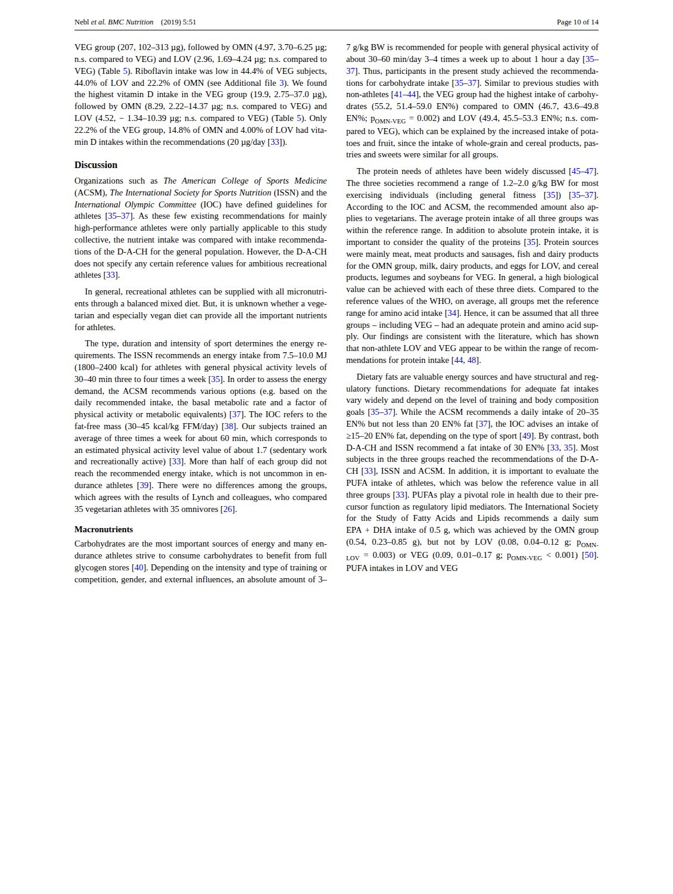Nebl et al. BMC Nutrition (2019) 5:51
Page 10 of 14
VEG group (207, 102–313 µg), followed by OMN (4.97, 3.70–6.25 µg; n.s. compared to VEG) and LOV (2.96, 1.69–4.24 µg; n.s. compared to VEG) (Table 5). Riboflavin intake was low in 44.4% of VEG subjects, 44.0% of LOV and 22.2% of OMN (see Additional file 3). We found the highest vitamin D intake in the VEG group (19.9, 2.75–37.0 µg), followed by OMN (8.29, 2.22–14.37 µg; n.s. compared to VEG) and LOV (4.52, − 1.34–10.39 µg; n.s. compared to VEG) (Table 5). Only 22.2% of the VEG group, 14.8% of OMN and 4.00% of LOV had vitamin D intakes within the recommendations (20 µg/day [33]).
Discussion
Organizations such as The American College of Sports Medicine (ACSM), The International Society for Sports Nutrition (ISSN) and the International Olympic Committee (IOC) have defined guidelines for athletes [35–37]. As these few existing recommendations for mainly high-performance athletes were only partially applicable to this study collective, the nutrient intake was compared with intake recommendations of the D-A-CH for the general population. However, the D-A-CH does not specify any certain reference values for ambitious recreational athletes [33].
In general, recreational athletes can be supplied with all micronutrients through a balanced mixed diet. But, it is unknown whether a vegetarian and especially vegan diet can provide all the important nutrients for athletes.
The type, duration and intensity of sport determines the energy requirements. The ISSN recommends an energy intake from 7.5–10.0 MJ (1800–2400 kcal) for athletes with general physical activity levels of 30–40 min three to four times a week [35]. In order to assess the energy demand, the ACSM recommends various options (e.g. based on the daily recommended intake, the basal metabolic rate and a factor of physical activity or metabolic equivalents) [37]. The IOC refers to the fat-free mass (30–45 kcal/kg FFM/day) [38]. Our subjects trained an average of three times a week for about 60 min, which corresponds to an estimated physical activity level value of about 1.7 (sedentary work and recreationally active) [33]. More than half of each group did not reach the recommended energy intake, which is not uncommon in endurance athletes [39]. There were no differences among the groups, which agrees with the results of Lynch and colleagues, who compared 35 vegetarian athletes with 35 omnivores [26].
Macronutrients
Carbohydrates are the most important sources of energy and many endurance athletes strive to consume carbohydrates to benefit from full glycogen stores [40]. Depending on the intensity and type of training or competition, gender, and external influences, an absolute amount of 3–7 g/kg BW is recommended for people with general physical activity of about 30–60 min/day 3–4 times a week up to about 1 hour a day [35–37]. Thus, participants in the present study achieved the recommendations for carbohydrate intake [35–37]. Similar to previous studies with non-athletes [41–44], the VEG group had the highest intake of carbohydrates (55.2, 51.4–59.0 EN%) compared to OMN (46.7, 43.6–49.8 EN%; pOMN-VEG = 0.002) and LOV (49.4, 45.5–53.3 EN%; n.s. compared to VEG), which can be explained by the increased intake of potatoes and fruit, since the intake of whole-grain and cereal products, pastries and sweets were similar for all groups.
The protein needs of athletes have been widely discussed [45–47]. The three societies recommend a range of 1.2–2.0 g/kg BW for most exercising individuals (including general fitness [35]) [35–37]. According to the IOC and ACSM, the recommended amount also applies to vegetarians. The average protein intake of all three groups was within the reference range. In addition to absolute protein intake, it is important to consider the quality of the proteins [35]. Protein sources were mainly meat, meat products and sausages, fish and dairy products for the OMN group, milk, dairy products, and eggs for LOV, and cereal products, legumes and soybeans for VEG. In general, a high biological value can be achieved with each of these three diets. Compared to the reference values of the WHO, on average, all groups met the reference range for amino acid intake [34]. Hence, it can be assumed that all three groups – including VEG – had an adequate protein and amino acid supply. Our findings are consistent with the literature, which has shown that non-athlete LOV and VEG appear to be within the range of recommendations for protein intake [44, 48].
Dietary fats are valuable energy sources and have structural and regulatory functions. Dietary recommendations for adequate fat intakes vary widely and depend on the level of training and body composition goals [35–37]. While the ACSM recommends a daily intake of 20–35 EN% but not less than 20 EN% fat [37], the IOC advises an intake of ≥15–20 EN% fat, depending on the type of sport [49]. By contrast, both D-A-CH and ISSN recommend a fat intake of 30 EN% [33, 35]. Most subjects in the three groups reached the recommendations of the D-A-CH [33], ISSN and ACSM. In addition, it is important to evaluate the PUFA intake of athletes, which was below the reference value in all three groups [33]. PUFAs play a pivotal role in health due to their precursor function as regulatory lipid mediators. The International Society for the Study of Fatty Acids and Lipids recommends a daily sum EPA + DHA intake of 0.5 g, which was achieved by the OMN group (0.54, 0.23–0.85 g), but not by LOV (0.08, 0.04–0.12 g; pOMN-LOV = 0.003) or VEG (0.09, 0.01–0.17 g; pOMN-VEG < 0.001) [50]. PUFA intakes in LOV and VEG